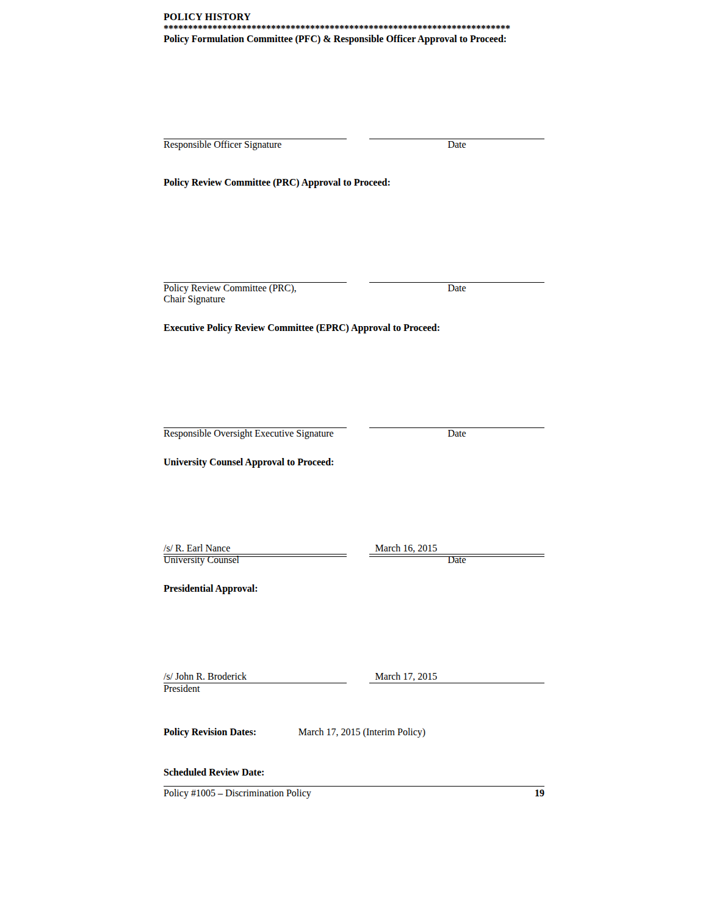POLICY HISTORY
***********************************************************************
Policy Formulation Committee (PFC) & Responsible Officer Approval to Proceed:
| Responsible Officer Signature | | Date |
Policy Review Committee (PRC) Approval to Proceed:
| Policy Review Committee (PRC), | | Date |
| Chair Signature | | |
Executive Policy Review Committee (EPRC) Approval to Proceed:
| Responsible Oversight Executive Signature | | Date |
University Counsel Approval to Proceed:
| /s/ R. Earl Nance | | March 16, 2015 |
| University Counsel | | Date |
Presidential Approval:
| /s/ John R. Broderick | | March 17, 2015 |
| President | | |
Policy Revision Dates: March 17, 2015 (Interim Policy)
Scheduled Review Date:
| Policy #1005 – Discrimination Policy | 19 |